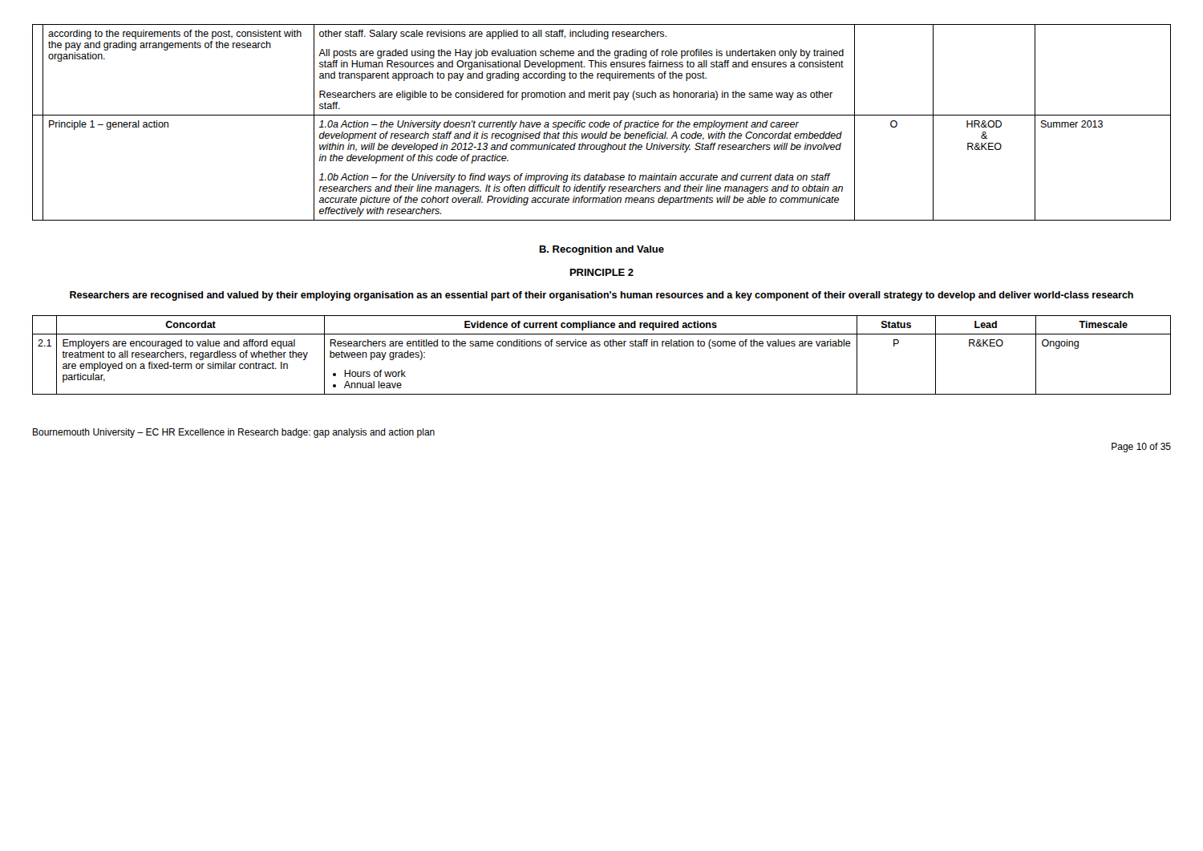| | according to the requirements of the post, consistent with the pay and grading arrangements of the research organisation. | other staff. Salary scale revisions are applied to all staff, including researchers. All posts are graded using the Hay job evaluation scheme and the grading of role profiles is undertaken only by trained staff in Human Resources and Organisational Development. This ensures fairness to all staff and ensures a consistent and transparent approach to pay and grading according to the requirements of the post. Researchers are eligible to be considered for promotion and merit pay (such as honoraria) in the same way as other staff. | | | |
| | Principle 1 – general action | 1.0a Action – the University doesn't currently have a specific code of practice for the employment and career development of research staff and it is recognised that this would be beneficial. A code, with the Concordat embedded within in, will be developed in 2012-13 and communicated throughout the University. Staff researchers will be involved in the development of this code of practice. 1.0b Action – for the University to find ways of improving its database to maintain accurate and current data on staff researchers and their line managers. It is often difficult to identify researchers and their line managers and to obtain an accurate picture of the cohort overall. Providing accurate information means departments will be able to communicate effectively with researchers. | O | HR&OD & R&KEO | Summer 2013 |
B. Recognition and Value
PRINCIPLE 2
Researchers are recognised and valued by their employing organisation as an essential part of their organisation's human resources and a key component of their overall strategy to develop and deliver world-class research
| | Concordat | Evidence of current compliance and required actions | Status | Lead | Timescale |
| 2.1 | Employers are encouraged to value and afford equal treatment to all researchers, regardless of whether they are employed on a fixed-term or similar contract. In particular, | Researchers are entitled to the same conditions of service as other staff in relation to (some of the values are variable between pay grades): Hours of work Annual leave | P | R&KEO | Ongoing |
Bournemouth University – EC HR Excellence in Research badge: gap analysis and action plan
Page 10 of 35